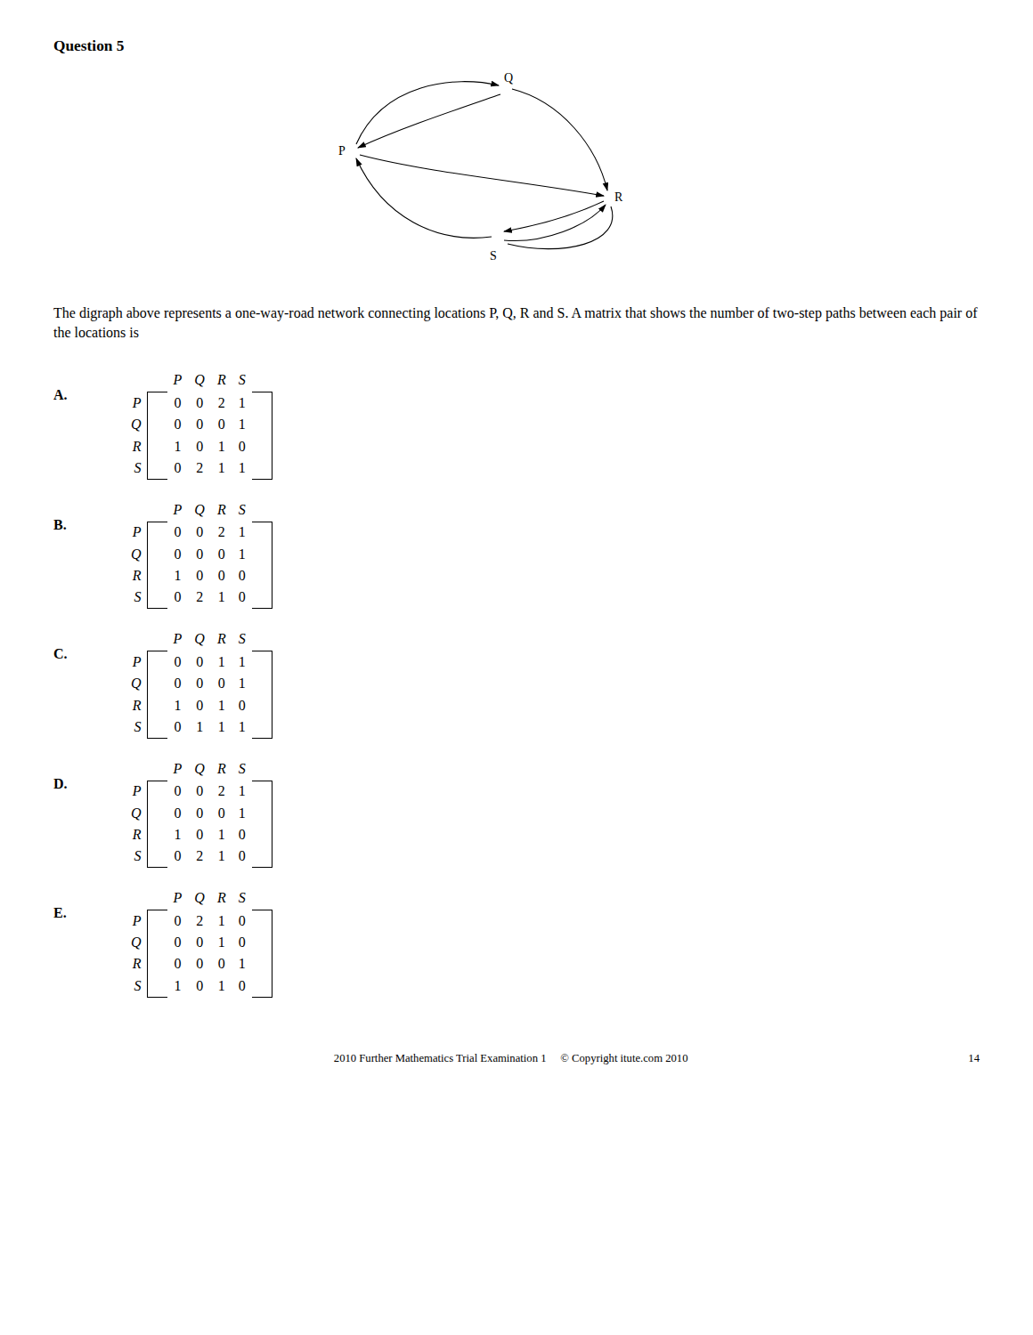Question 5
Q P R S
The digraph above represents a one-way-road network connecting locations P, Q, R and S. A matrix that shows the number of two-step paths between each pair of the locations is
A.
| | | P | Q | R | S | |
| P | | 0 | 0 | 2 | 1 | |
| Q | 0 | 0 | 0 | 1 |
| R | 1 | 0 | 1 | 0 |
| S | 0 | 2 | 1 | 1 |
B.
| | | P | Q | R | S | |
| P | | 0 | 0 | 2 | 1 | |
| Q | 0 | 0 | 0 | 1 |
| R | 1 | 0 | 0 | 0 |
| S | 0 | 2 | 1 | 0 |
C.
| | | P | Q | R | S | |
| P | | 0 | 0 | 1 | 1 | |
| Q | 0 | 0 | 0 | 1 |
| R | 1 | 0 | 1 | 0 |
| S | 0 | 1 | 1 | 1 |
D.
| | | P | Q | R | S | |
| P | | 0 | 0 | 2 | 1 | |
| Q | 0 | 0 | 0 | 1 |
| R | 1 | 0 | 1 | 0 |
| S | 0 | 2 | 1 | 0 |
E.
| | | P | Q | R | S | |
| P | | 0 | 2 | 1 | 0 | |
| Q | 0 | 0 | 1 | 0 |
| R | 0 | 0 | 0 | 1 |
| S | 1 | 0 | 1 | 0 |
2010 Further Mathematics Trial Examination 1 © Copyright itute.com 2010 14